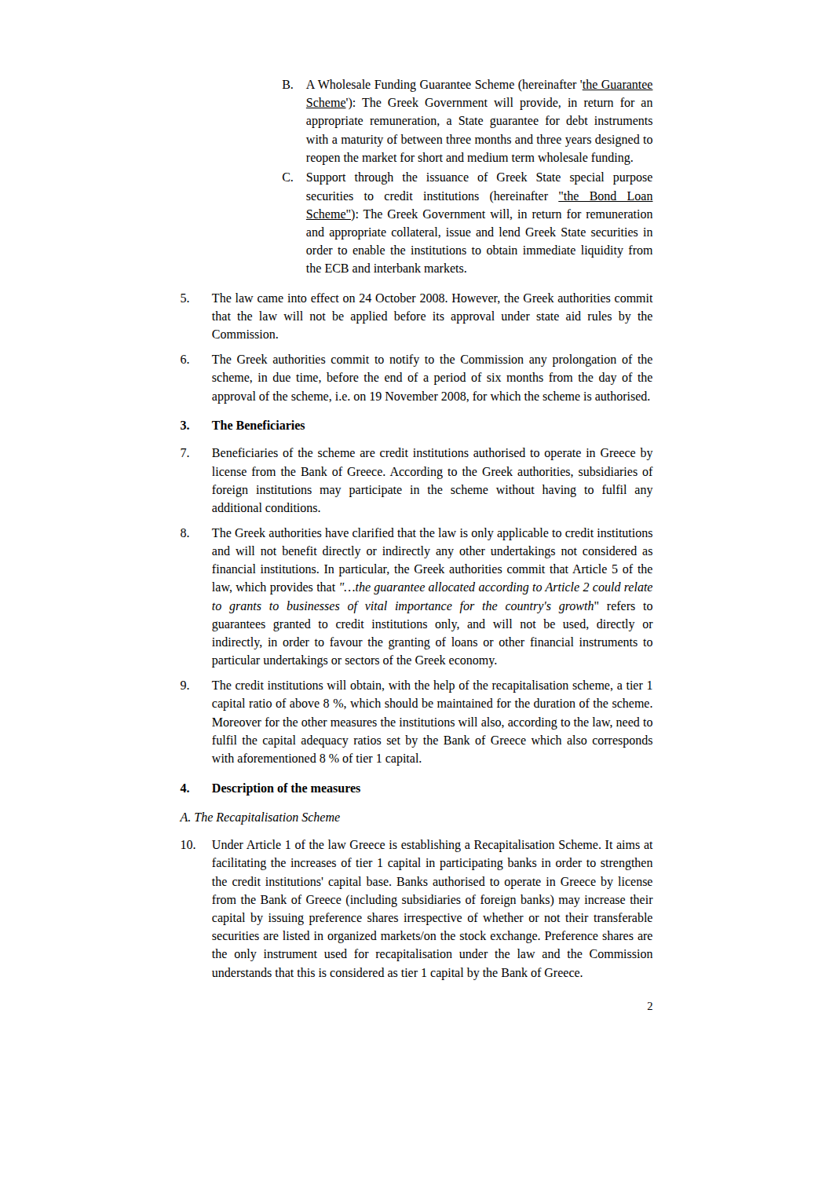B. A Wholesale Funding Guarantee Scheme (hereinafter 'the Guarantee Scheme'): The Greek Government will provide, in return for an appropriate remuneration, a State guarantee for debt instruments with a maturity of between three months and three years designed to reopen the market for short and medium term wholesale funding.
C. Support through the issuance of Greek State special purpose securities to credit institutions (hereinafter "the Bond Loan Scheme"): The Greek Government will, in return for remuneration and appropriate collateral, issue and lend Greek State securities in order to enable the institutions to obtain immediate liquidity from the ECB and interbank markets.
5. The law came into effect on 24 October 2008. However, the Greek authorities commit that the law will not be applied before its approval under state aid rules by the Commission.
6. The Greek authorities commit to notify to the Commission any prolongation of the scheme, in due time, before the end of a period of six months from the day of the approval of the scheme, i.e. on 19 November 2008, for which the scheme is authorised.
3. The Beneficiaries
7. Beneficiaries of the scheme are credit institutions authorised to operate in Greece by license from the Bank of Greece. According to the Greek authorities, subsidiaries of foreign institutions may participate in the scheme without having to fulfil any additional conditions.
8. The Greek authorities have clarified that the law is only applicable to credit institutions and will not benefit directly or indirectly any other undertakings not considered as financial institutions. In particular, the Greek authorities commit that Article 5 of the law, which provides that "…the guarantee allocated according to Article 2 could relate to grants to businesses of vital importance for the country's growth" refers to guarantees granted to credit institutions only, and will not be used, directly or indirectly, in order to favour the granting of loans or other financial instruments to particular undertakings or sectors of the Greek economy.
9. The credit institutions will obtain, with the help of the recapitalisation scheme, a tier 1 capital ratio of above 8 %, which should be maintained for the duration of the scheme. Moreover for the other measures the institutions will also, according to the law, need to fulfil the capital adequacy ratios set by the Bank of Greece which also corresponds with aforementioned 8 % of tier 1 capital.
4. Description of the measures
A. The Recapitalisation Scheme
10. Under Article 1 of the law Greece is establishing a Recapitalisation Scheme. It aims at facilitating the increases of tier 1 capital in participating banks in order to strengthen the credit institutions' capital base. Banks authorised to operate in Greece by license from the Bank of Greece (including subsidiaries of foreign banks) may increase their capital by issuing preference shares irrespective of whether or not their transferable securities are listed in organized markets/on the stock exchange. Preference shares are the only instrument used for recapitalisation under the law and the Commission understands that this is considered as tier 1 capital by the Bank of Greece.
2